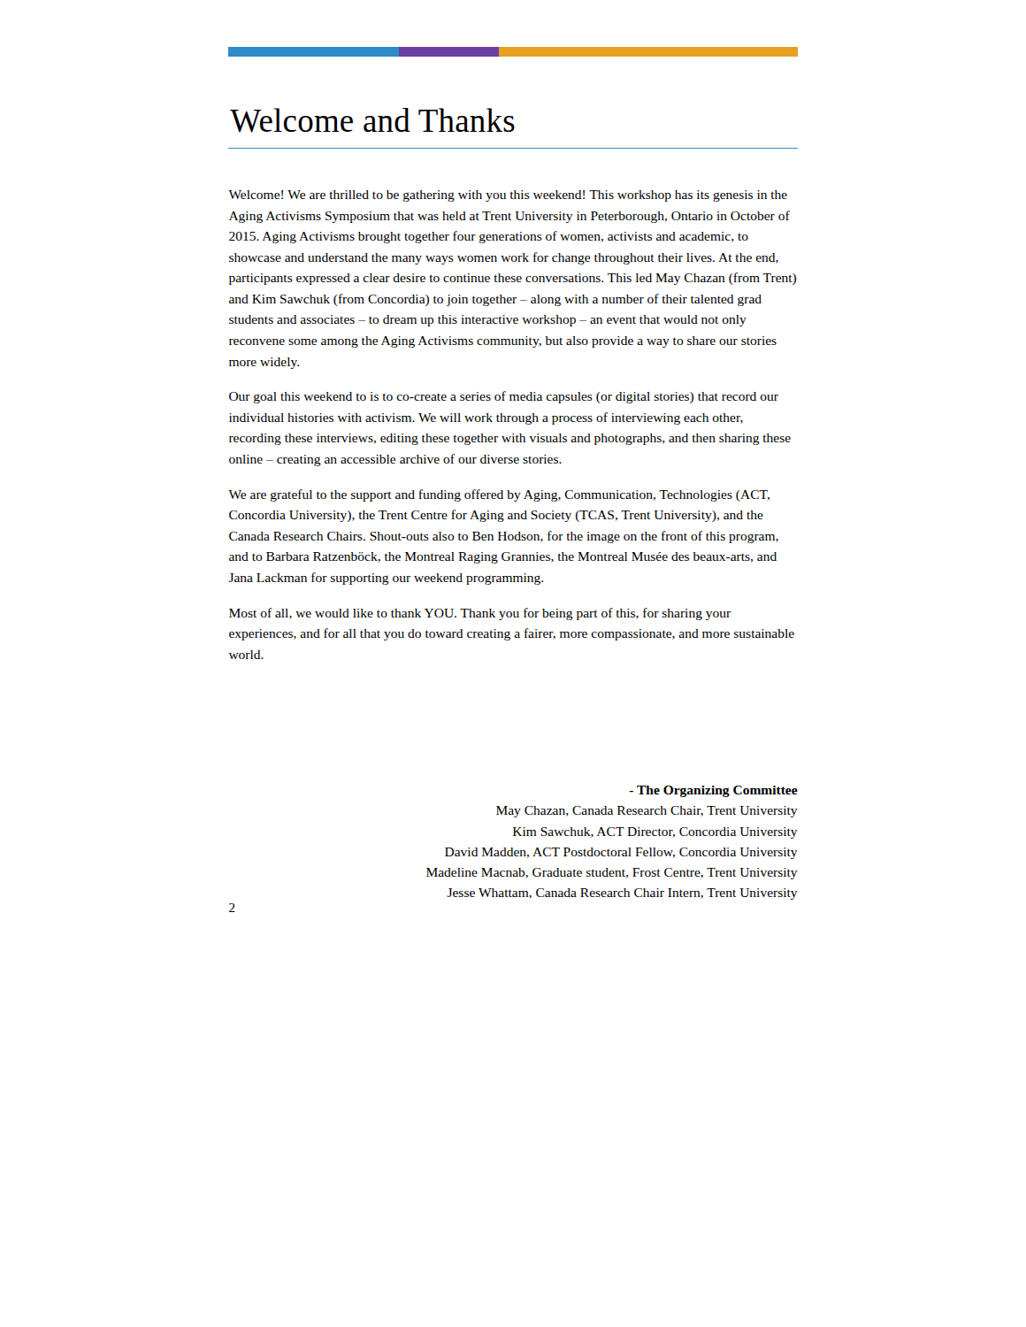Welcome and Thanks
Welcome! We are thrilled to be gathering with you this weekend! This workshop has its genesis in the Aging Activisms Symposium that was held at Trent University in Peterborough, Ontario in October of 2015. Aging Activisms brought together four generations of women, activists and academic, to showcase and understand the many ways women work for change throughout their lives. At the end, participants expressed a clear desire to continue these conversations. This led May Chazan (from Trent) and Kim Sawchuk (from Concordia) to join together – along with a number of their talented grad students and associates – to dream up this interactive workshop – an event that would not only reconvene some among the Aging Activisms community, but also provide a way to share our stories more widely.
Our goal this weekend to is to co-create a series of media capsules (or digital stories) that record our individual histories with activism. We will work through a process of interviewing each other, recording these interviews, editing these together with visuals and photographs, and then sharing these online – creating an accessible archive of our diverse stories.
We are grateful to the support and funding offered by Aging, Communication, Technologies (ACT, Concordia University), the Trent Centre for Aging and Society (TCAS, Trent University), and the Canada Research Chairs. Shout-outs also to Ben Hodson, for the image on the front of this program, and to Barbara Ratzenböck, the Montreal Raging Grannies, the Montreal Musée des beaux-arts, and Jana Lackman for supporting our weekend programming.
Most of all, we would like to thank YOU. Thank you for being part of this, for sharing your experiences, and for all that you do toward creating a fairer, more compassionate, and more sustainable world.
- The Organizing Committee
May Chazan, Canada Research Chair, Trent University
Kim Sawchuk, ACT Director, Concordia University
David Madden, ACT Postdoctoral Fellow, Concordia University
Madeline Macnab, Graduate student, Frost Centre, Trent University
Jesse Whattam, Canada Research Chair Intern, Trent University
2